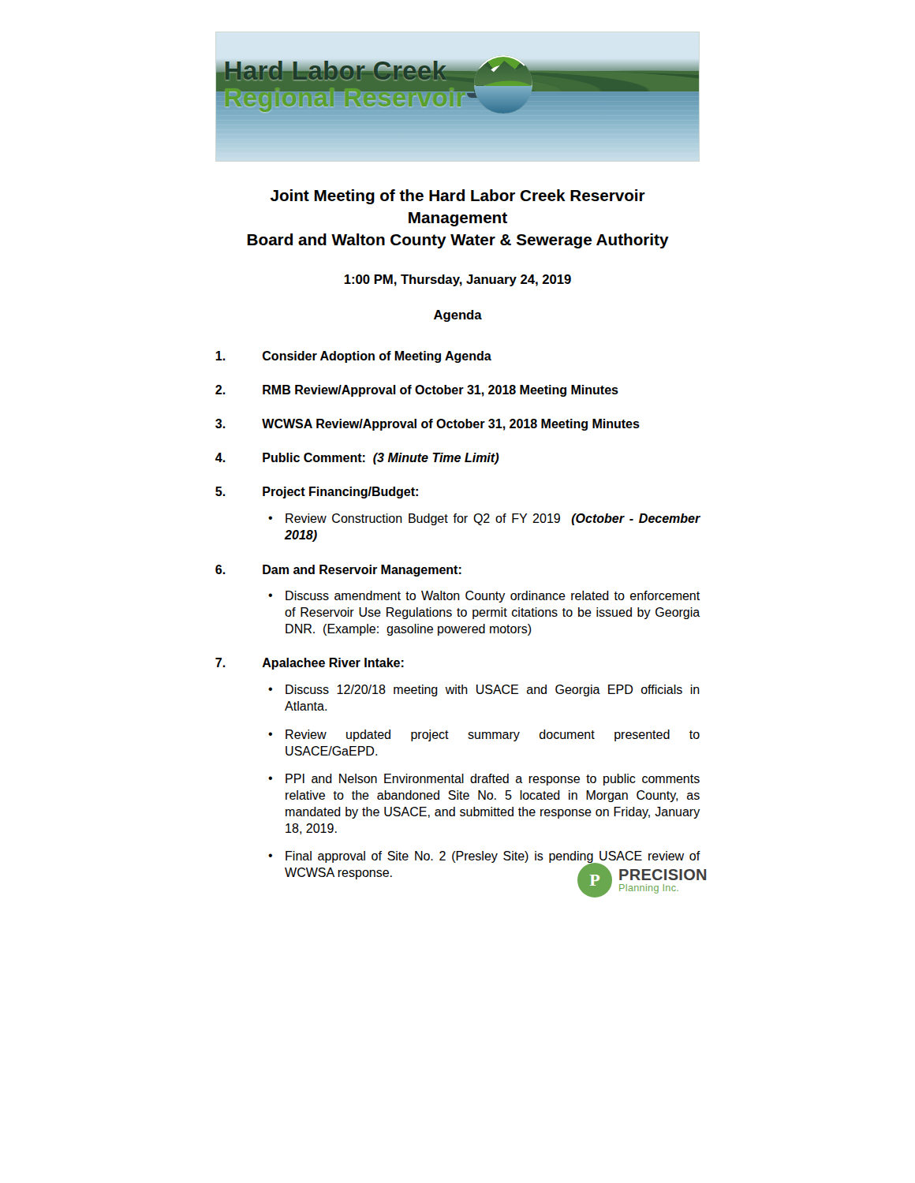Hard Labor Creek
Regional Reservoir
Joint Meeting of the Hard Labor Creek Reservoir Management
Board and Walton County Water & Sewerage Authority
1:00 PM, Thursday, January 24, 2019
Agenda
1. Consider Adoption of Meeting Agenda
2. RMB Review/Approval of October 31, 2018 Meeting Minutes
3. WCWSA Review/Approval of October 31, 2018 Meeting Minutes
4. Public Comment: (3 Minute Time Limit)
5. Project Financing/Budget:
Review Construction Budget for Q2 of FY 2019 (October - December 2018)
6. Dam and Reservoir Management:
Discuss amendment to Walton County ordinance related to enforcement of Reservoir Use Regulations to permit citations to be issued by Georgia DNR. (Example: gasoline powered motors)
7. Apalachee River Intake:
Discuss 12/20/18 meeting with USACE and Georgia EPD officials in Atlanta.
Review updated project summary document presented to USACE/GaEPD.
PPI and Nelson Environmental drafted a response to public comments relative to the abandoned Site No. 5 located in Morgan County, as mandated by the USACE, and submitted the response on Friday, January 18, 2019.
Final approval of Site No. 2 (Presley Site) is pending USACE review of WCWSA response.
PRECISION
Planning Inc.